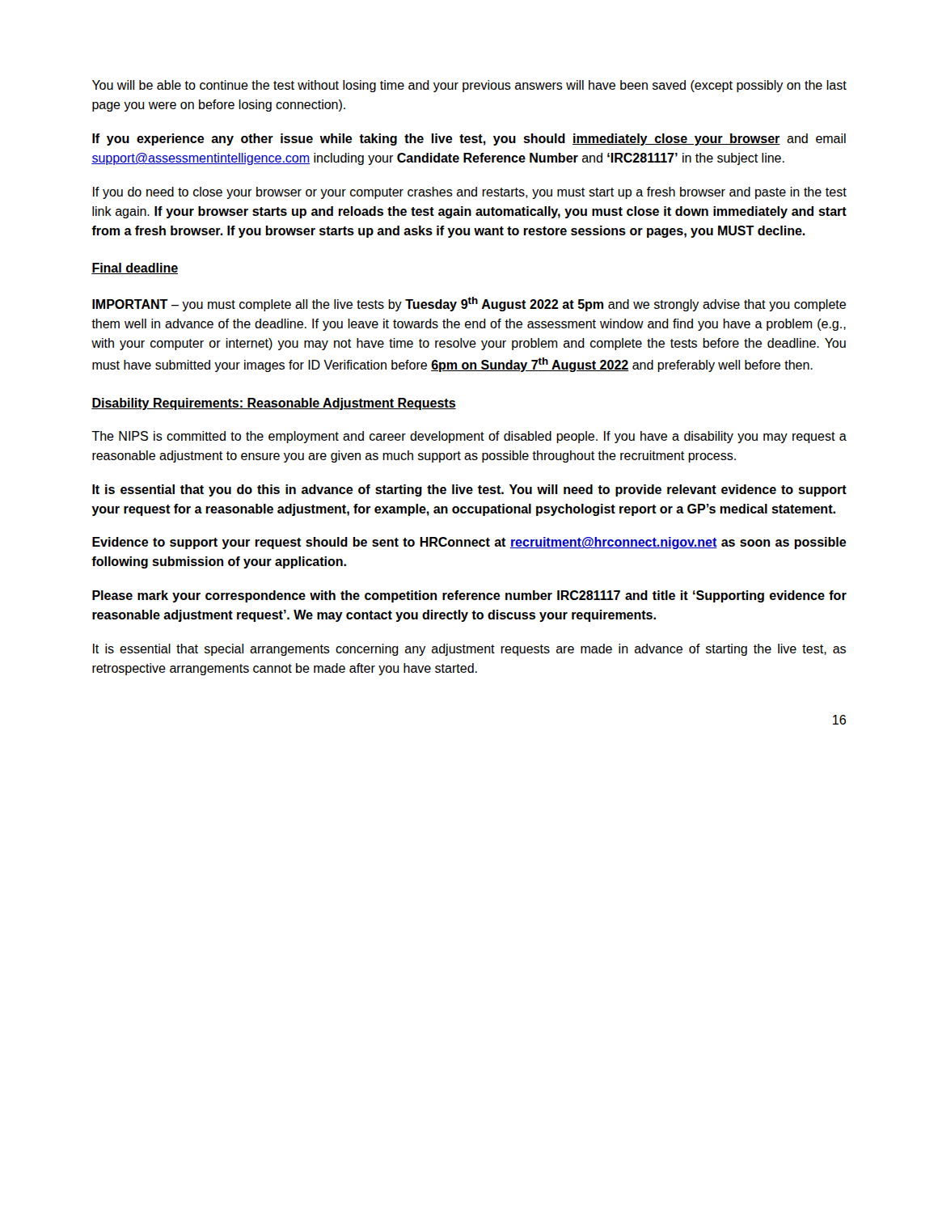You will be able to continue the test without losing time and your previous answers will have been saved (except possibly on the last page you were on before losing connection).
If you experience any other issue while taking the live test, you should immediately close your browser and email support@assessmentintelligence.com including your Candidate Reference Number and ‘IRC281117’ in the subject line.
If you do need to close your browser or your computer crashes and restarts, you must start up a fresh browser and paste in the test link again. If your browser starts up and reloads the test again automatically, you must close it down immediately and start from a fresh browser. If you browser starts up and asks if you want to restore sessions or pages, you MUST decline.
Final deadline
IMPORTANT – you must complete all the live tests by Tuesday 9th August 2022 at 5pm and we strongly advise that you complete them well in advance of the deadline. If you leave it towards the end of the assessment window and find you have a problem (e.g., with your computer or internet) you may not have time to resolve your problem and complete the tests before the deadline. You must have submitted your images for ID Verification before 6pm on Sunday 7th August 2022 and preferably well before then.
Disability Requirements: Reasonable Adjustment Requests
The NIPS is committed to the employment and career development of disabled people. If you have a disability you may request a reasonable adjustment to ensure you are given as much support as possible throughout the recruitment process.
It is essential that you do this in advance of starting the live test. You will need to provide relevant evidence to support your request for a reasonable adjustment, for example, an occupational psychologist report or a GP’s medical statement.
Evidence to support your request should be sent to HRConnect at recruitment@hrconnect.nigov.net as soon as possible following submission of your application.
Please mark your correspondence with the competition reference number IRC281117 and title it ‘Supporting evidence for reasonable adjustment request’. We may contact you directly to discuss your requirements.
It is essential that special arrangements concerning any adjustment requests are made in advance of starting the live test, as retrospective arrangements cannot be made after you have started.
16